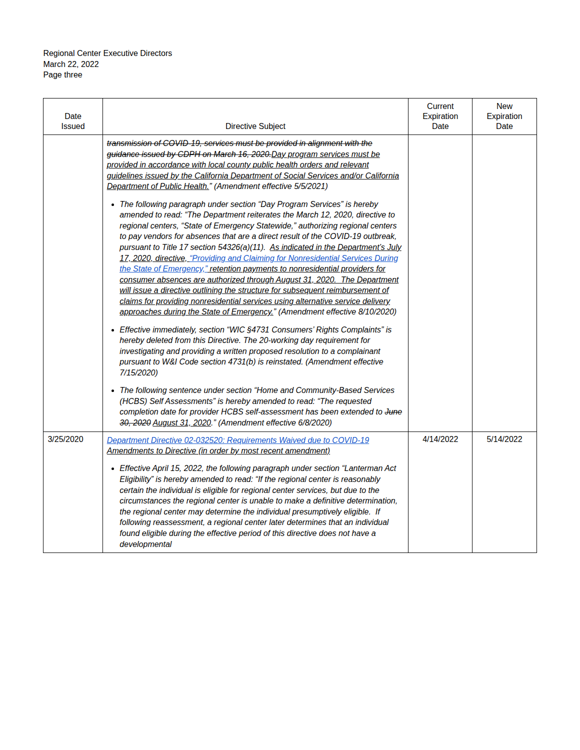Regional Center Executive Directors
March 22, 2022
Page three
| Date Issued | Directive Subject | Current Expiration Date | New Expiration Date |
| --- | --- | --- | --- |
| | transmission of COVID-19, services must be provided in alignment with the guidance issued by CDPH on March 16, 2020. Day program services must be provided in accordance with local county public health orders and relevant guidelines issued by the California Department of Social Services and/or California Department of Public Health. ” (Amendment effective 5/5/2021) The following paragraph under section “Day Program Services” is hereby amended to read: “The Department reiterates the March 12, 2020, directive to regional centers, “State of Emergency Statewide,” authorizing regional centers to pay vendors for absences that are a direct result of the COVID-19 outbreak, pursuant to Title 17 section 54326(a)(11). As indicated in the Department’s July 17, 2020, directive, “Providing and Claiming for Nonresidential Services During the State of Emergency,” retention payments to nonresidential providers for consumer absences are authorized through August 31, 2020. The Department will issue a directive outlining the structure for subsequent reimbursement of claims for providing nonresidential services using alternative service delivery approaches during the State of Emergency. ” (Amendment effective 8/10/2020) Effective immediately, section “WIC §4731 Consumers’ Rights Complaints” is hereby deleted from this Directive. The 20-working day requirement for investigating and providing a written proposed resolution to a complainant pursuant to W&I Code section 4731(b) is reinstated. (Amendment effective 7/15/2020) The following sentence under section “Home and Community-Based Services (HCBS) Self Assessments” is hereby amended to read: “The requested completion date for provider HCBS self-assessment has been extended to June 30, 2020 August 31, 2020 .” (Amendment effective 6/8/2020) | | |
| 3/25/2020 | Department Directive 02-032520: Requirements Waived due to COVID-19 Amendments to Directive (in order by most recent amendment) Effective April 15, 2022, the following paragraph under section “Lanterman Act Eligibility” is hereby amended to read: “If the regional center is reasonably certain the individual is eligible for regional center services, but due to the circumstances the regional center is unable to make a definitive determination, the regional center may determine the individual presumptively eligible. If following reassessment, a regional center later determines that an individual found eligible during the effective period of this directive does not have a developmental | 4/14/2022 | 5/14/2022 |